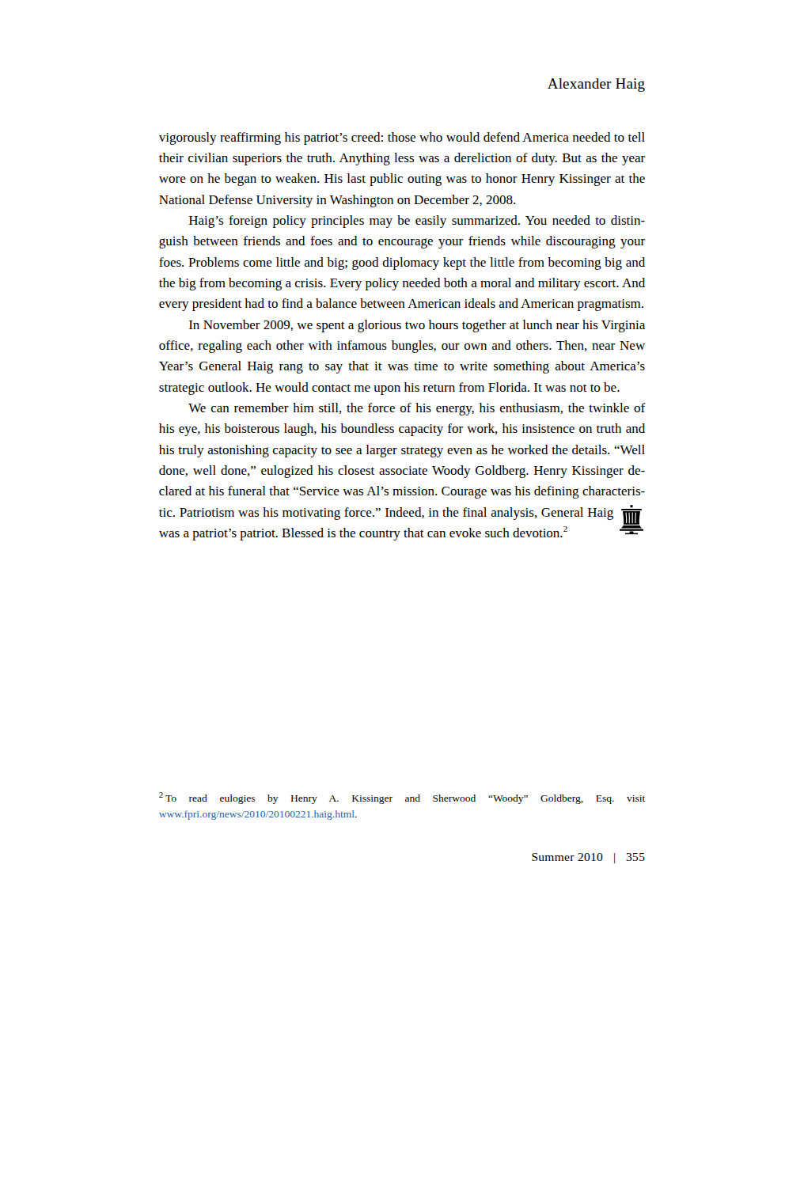Alexander Haig
vigorously reaffirming his patriot’s creed: those who would defend America needed to tell their civilian superiors the truth. Anything less was a dereliction of duty. But as the year wore on he began to weaken. His last public outing was to honor Henry Kissinger at the National Defense University in Washington on December 2, 2008.
Haig’s foreign policy principles may be easily summarized. You needed to distinguish between friends and foes and to encourage your friends while discouraging your foes. Problems come little and big; good diplomacy kept the little from becoming big and the big from becoming a crisis. Every policy needed both a moral and military escort. And every president had to find a balance between American ideals and American pragmatism.
In November 2009, we spent a glorious two hours together at lunch near his Virginia office, regaling each other with infamous bungles, our own and others. Then, near New Year’s General Haig rang to say that it was time to write something about America’s strategic outlook. He would contact me upon his return from Florida. It was not to be.
We can remember him still, the force of his energy, his enthusiasm, the twinkle of his eye, his boisterous laugh, his boundless capacity for work, his insistence on truth and his truly astonishing capacity to see a larger strategy even as he worked the details. “Well done, well done,” eulogized his closest associate Woody Goldberg. Henry Kissinger declared at his funeral that “Service was Al’s mission. Courage was his defining characteristic. Patriotism was his motivating force.” Indeed, in the final analysis, General Haig was a patriot’s patriot. Blessed is the country that can evoke such devotion.2
2 To read eulogies by Henry A. Kissinger and Sherwood “Woody” Goldberg, Esq. visit www.fpri.org/news/2010/20100221.haig.html.
Summer 2010 | 355